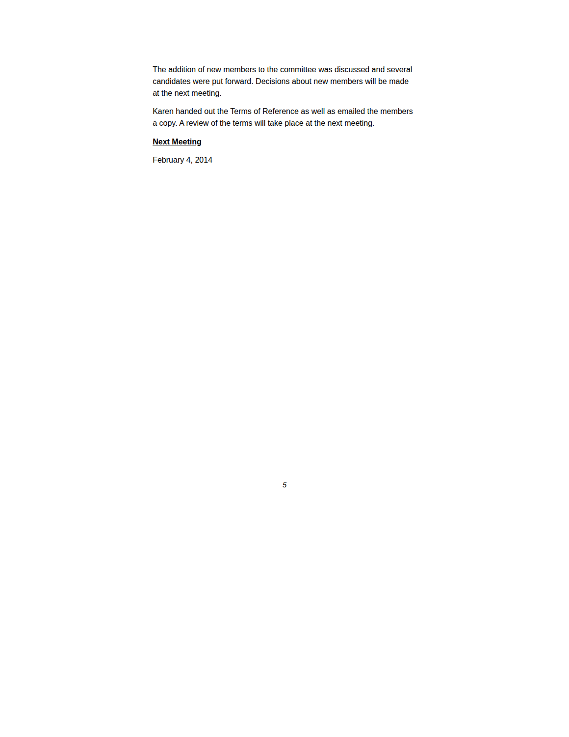The addition of new members to the committee was discussed and several candidates were put forward. Decisions about new members will be made at the next meeting.
Karen handed out the Terms of Reference as well as emailed the members a copy. A review of the terms will take place at the next meeting.
Next Meeting
February 4, 2014
5